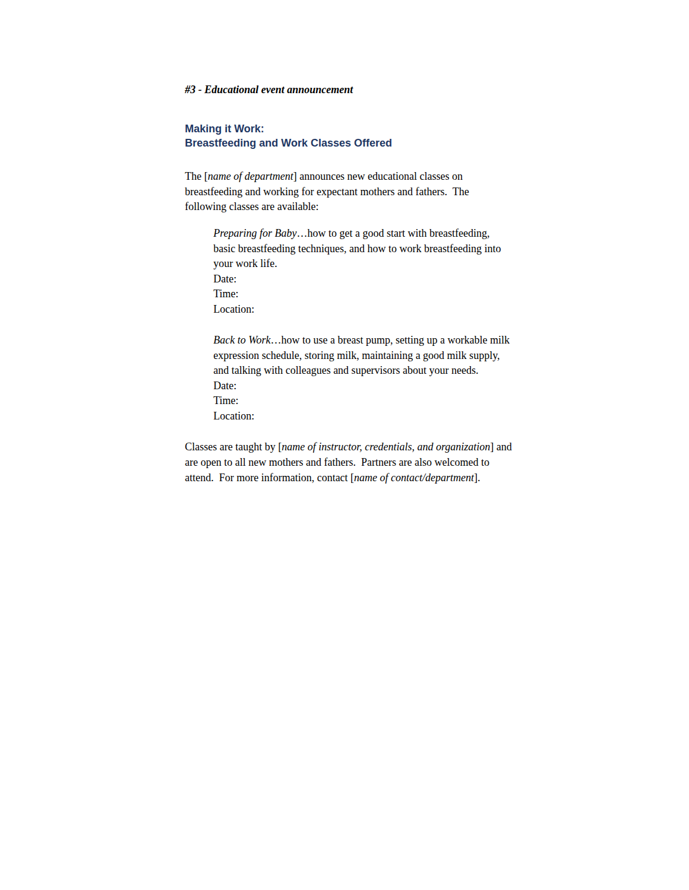#3 - Educational event announcement
Making it Work:
Breastfeeding and Work Classes Offered
The [name of department] announces new educational classes on breastfeeding and working for expectant mothers and fathers. The following classes are available:
Preparing for Baby…how to get a good start with breastfeeding, basic breastfeeding techniques, and how to work breastfeeding into your work life.
Date:
Time:
Location:
Back to Work…how to use a breast pump, setting up a workable milk expression schedule, storing milk, maintaining a good milk supply, and talking with colleagues and supervisors about your needs.
Date:
Time:
Location:
Classes are taught by [name of instructor, credentials, and organization] and are open to all new mothers and fathers. Partners are also welcomed to attend. For more information, contact [name of contact/department].